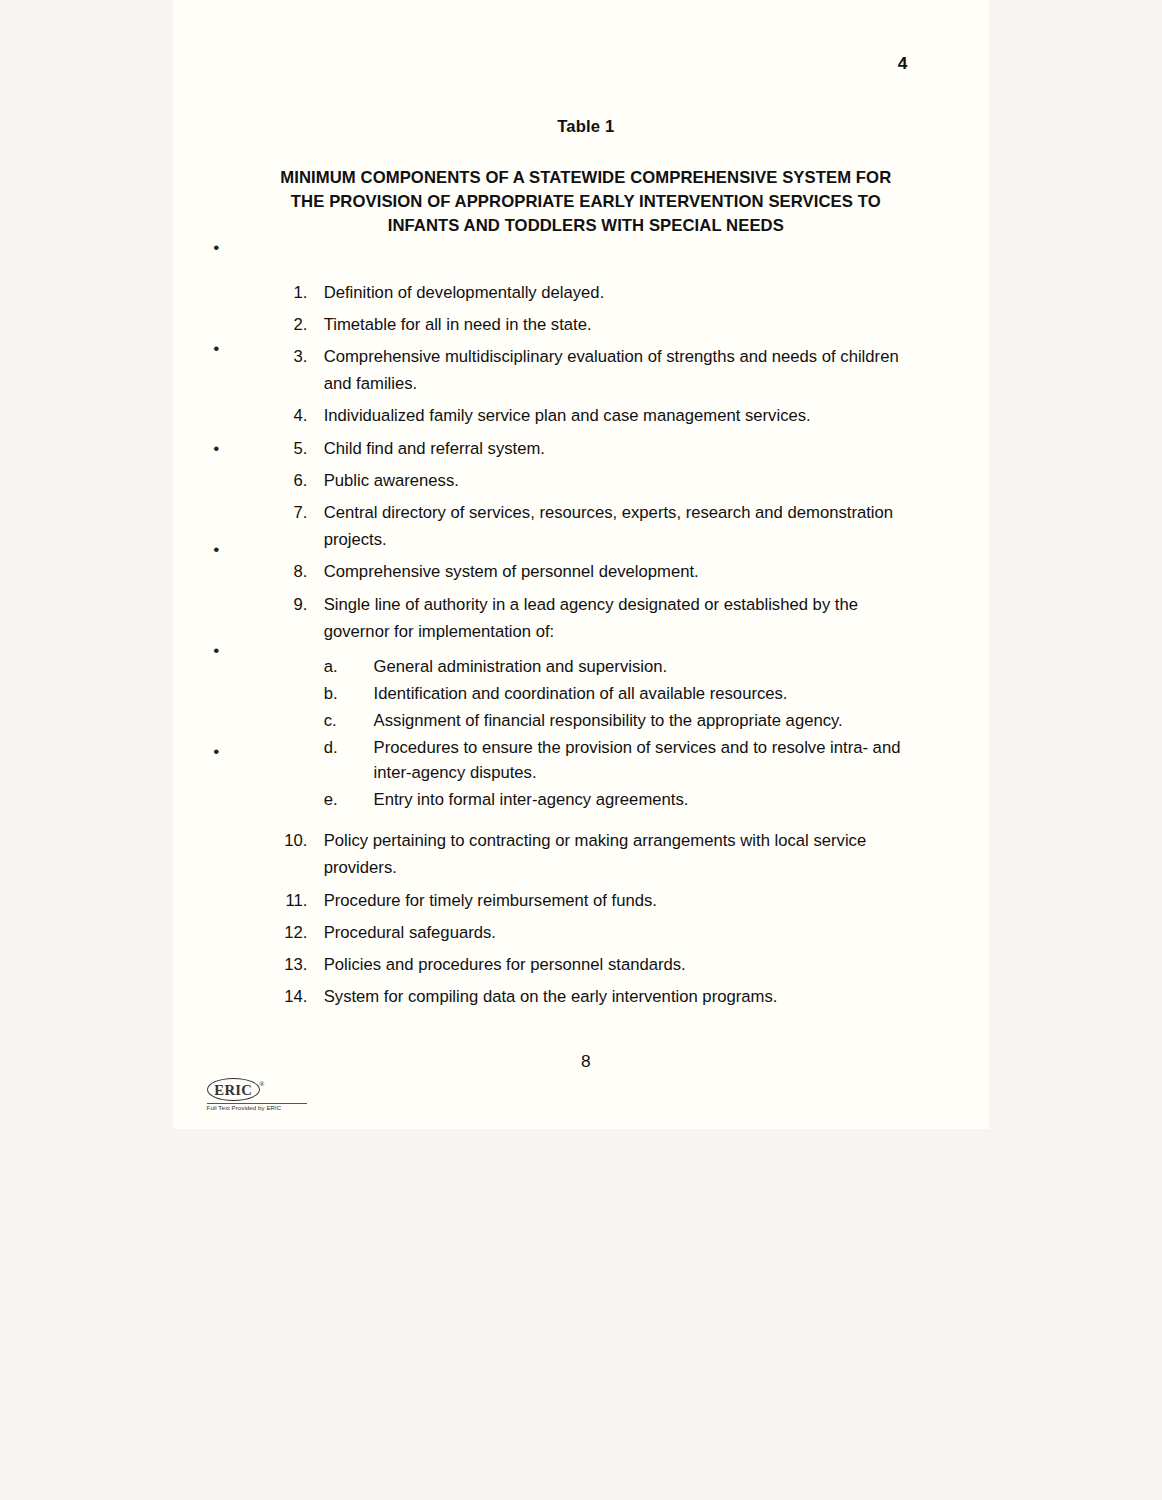4
• • • • • •
Table 1
Minimum Components of a Statewide Comprehensive System for the Provision of Appropriate Early Intervention Services to Infants and Toddlers with Special Needs
Definition of developmentally delayed.
Timetable for all in need in the state.
Comprehensive multidisciplinary evaluation of strengths and needs of children and families.
Individualized family service plan and case management services.
Child find and referral system.
Public awareness.
Central directory of services, resources, experts, research and demonstration projects.
Comprehensive system of personnel development.
Single line of authority in a lead agency designated or established by the governor for implementation of:
General administration and supervision.
Identification and coordination of all available resources.
Assignment of financial responsibility to the appropriate agency.
Procedures to ensure the provision of services and to resolve intra- and inter-agency disputes.
Entry into formal inter-agency agreements.
Policy pertaining to contracting or making arrangements with local service providers.
Procedure for timely reimbursement of funds.
Procedural safeguards.
Policies and procedures for personnel standards.
System for compiling data on the early intervention programs.
8
ERIC® Full Text Provided by ERIC